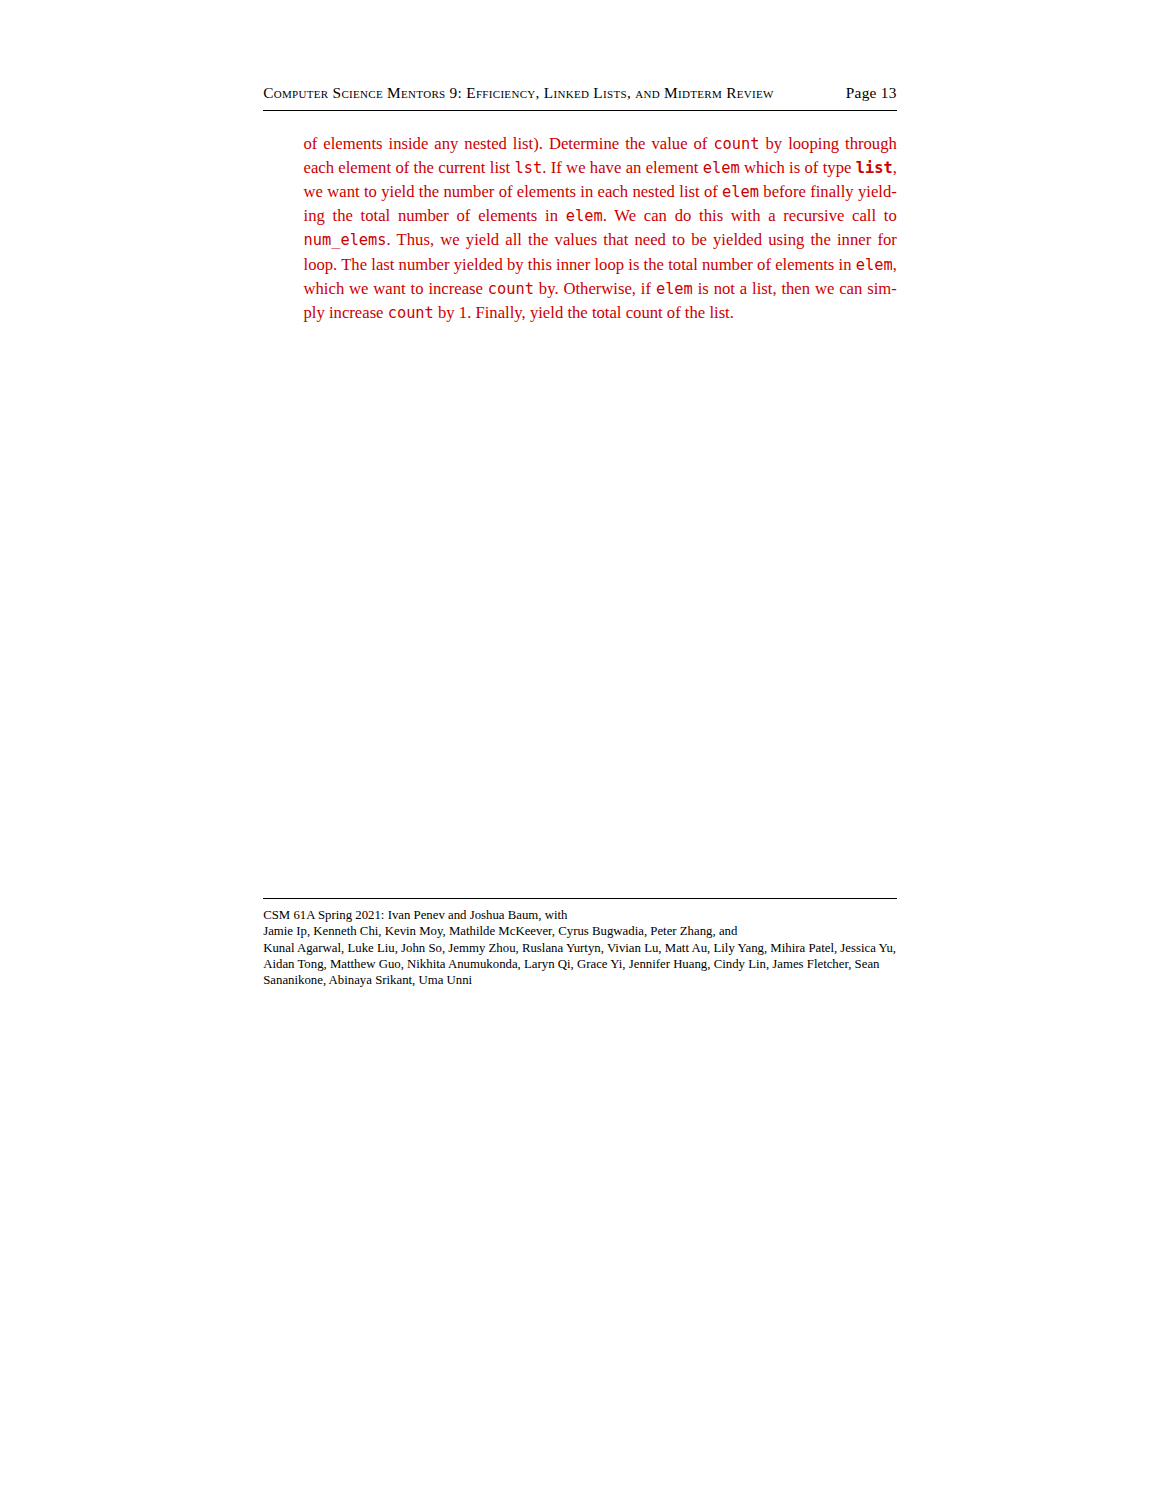Computer Science Mentors 9: Efficiency, Linked Lists, and Midterm Review Page 13
of elements inside any nested list). Determine the value of count by looping through each element of the current list lst. If we have an element elem which is of type list, we want to yield the number of elements in each nested list of elem before finally yielding the total number of elements in elem. We can do this with a recursive call to num_elems. Thus, we yield all the values that need to be yielded using the inner for loop. The last number yielded by this inner loop is the total number of elements in elem, which we want to increase count by. Otherwise, if elem is not a list, then we can simply increase count by 1. Finally, yield the total count of the list.
CSM 61A Spring 2021: Ivan Penev and Joshua Baum, with
Jamie Ip, Kenneth Chi, Kevin Moy, Mathilde McKeever, Cyrus Bugwadia, Peter Zhang, and
Kunal Agarwal, Luke Liu, John So, Jemmy Zhou, Ruslana Yurtyn, Vivian Lu, Matt Au, Lily Yang, Mihira Patel, Jessica Yu, Aidan Tong, Matthew Guo, Nikhita Anumukonda, Laryn Qi, Grace Yi, Jennifer Huang, Cindy Lin, James Fletcher, Sean Sananikone, Abinaya Srikant, Uma Unni